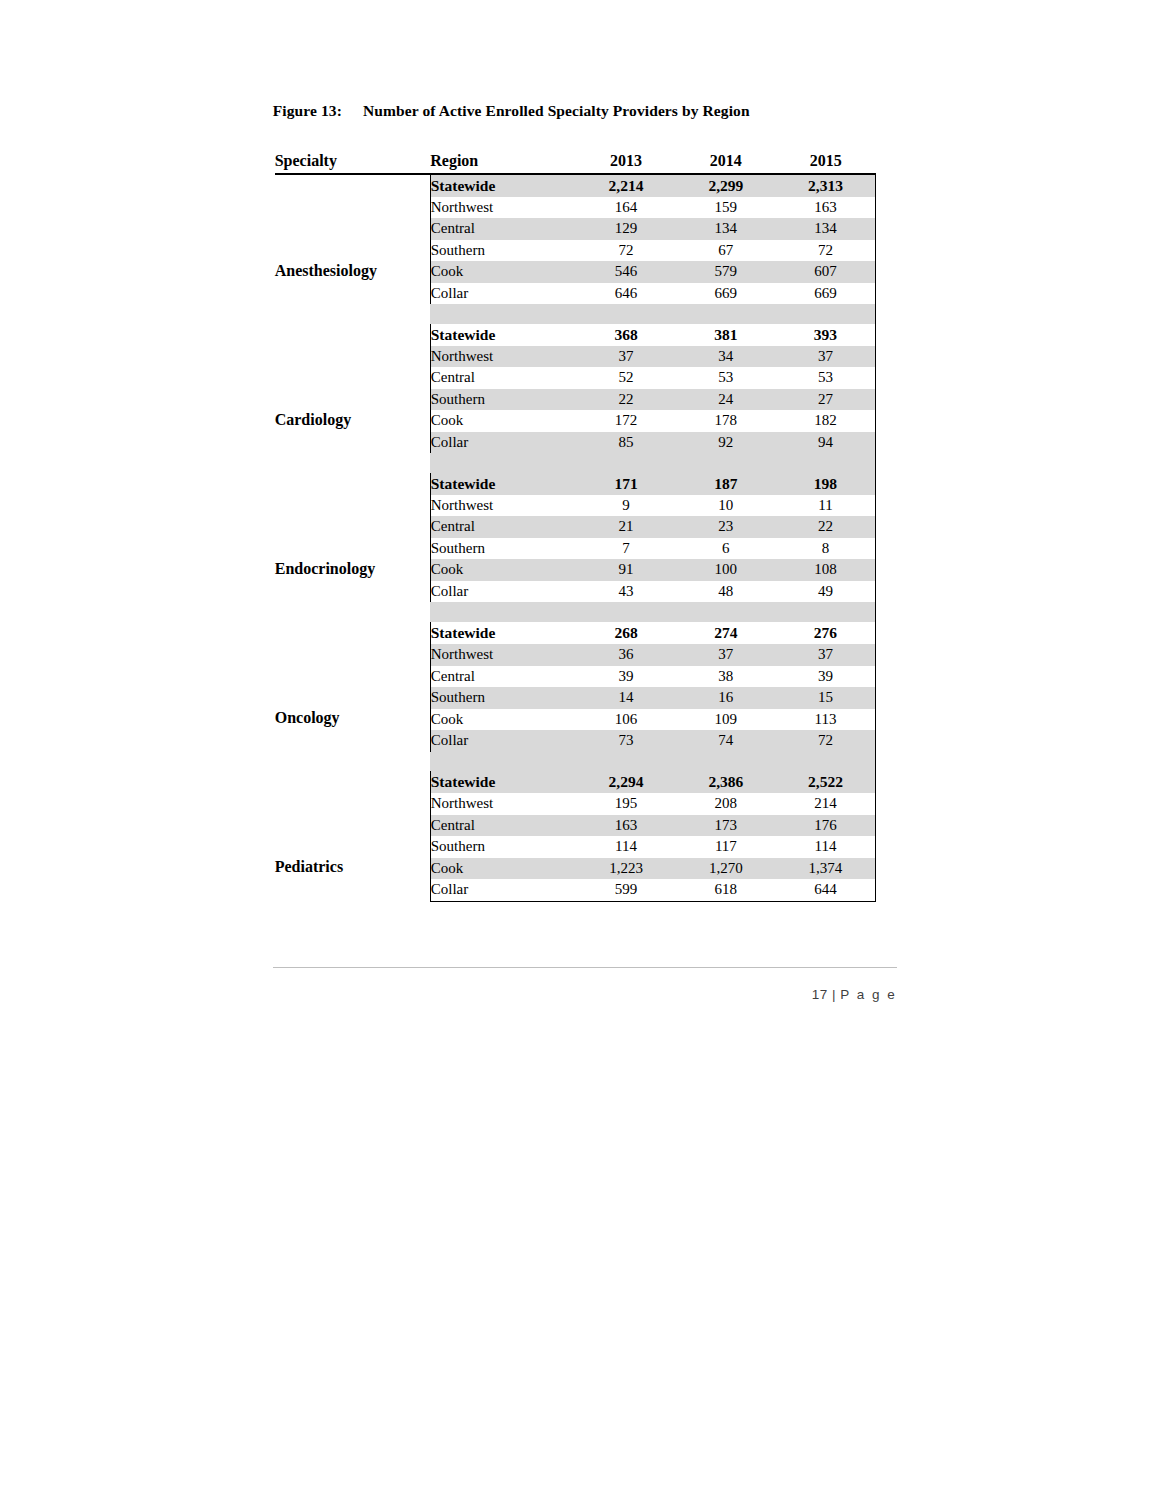Figure 13: Number of Active Enrolled Specialty Providers by Region
| Specialty | Region | 2013 | 2014 | 2015 |
| --- | --- | --- | --- | --- |
| Anesthesiology | Statewide | 2,214 | 2,299 | 2,313 |
| Northwest | 164 | 159 | 163 |
| Central | 129 | 134 | 134 |
| Southern | 72 | 67 | 72 |
| Cook | 546 | 579 | 607 |
| | Collar | 646 | 669 | 669 |
| Cardiology | Statewide | 368 | 381 | 393 |
| Northwest | 37 | 34 | 37 |
| Central | 52 | 53 | 53 |
| Southern | 22 | 24 | 27 |
| Cook | 172 | 178 | 182 |
| | Collar | 85 | 92 | 94 |
| Endocrinology | Statewide | 171 | 187 | 198 |
| Northwest | 9 | 10 | 11 |
| Central | 21 | 23 | 22 |
| Southern | 7 | 6 | 8 |
| Cook | 91 | 100 | 108 |
| | Collar | 43 | 48 | 49 |
| Oncology | Statewide | 268 | 274 | 276 |
| Northwest | 36 | 37 | 37 |
| Central | 39 | 38 | 39 |
| Southern | 14 | 16 | 15 |
| Cook | 106 | 109 | 113 |
| | Collar | 73 | 74 | 72 |
| Pediatrics | Statewide | 2,294 | 2,386 | 2,522 |
| Northwest | 195 | 208 | 214 |
| Central | 163 | 173 | 176 |
| Southern | 114 | 117 | 114 |
| Cook | 1,223 | 1,270 | 1,374 |
| | Collar | 599 | 618 | 644 |
17 | P a g e